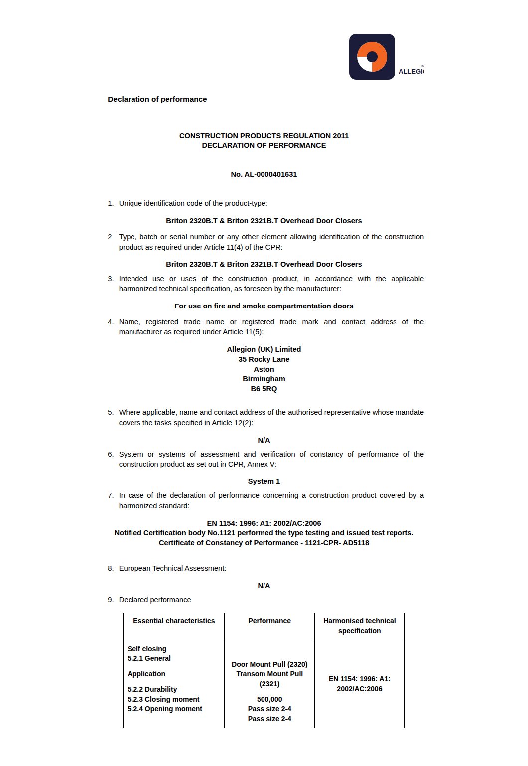ALLEGION TM
Declaration of performance
CONSTRUCTION PRODUCTS REGULATION 2011
DECLARATION OF PERFORMANCE
No. AL-0000401631
1.
Unique identification code of the product-type:
Briton 2320B.T & Briton 2321B.T Overhead Door Closers
2
Type, batch or serial number or any other element allowing identification of the construction product as required under Article 11(4) of the CPR:
Briton 2320B.T & Briton 2321B.T Overhead Door Closers
3.
Intended use or uses of the construction product, in accordance with the applicable harmonized technical specification, as foreseen by the manufacturer:
For use on fire and smoke compartmentation doors
4.
Name, registered trade name or registered trade mark and contact address of the manufacturer as required under Article 11(5):
Allegion (UK) Limited
35 Rocky Lane
Aston
Birmingham
B6 5RQ
5.
Where applicable, name and contact address of the authorised representative whose mandate covers the tasks specified in Article 12(2):
N/A
6.
System or systems of assessment and verification of constancy of performance of the construction product as set out in CPR, Annex V:
System 1
7.
In case of the declaration of performance concerning a construction product covered by a harmonized standard:
EN 1154: 1996: A1: 2002/AC:2006
Notified Certification body No.1121 performed the type testing and issued test reports.
Certificate of Constancy of Performance - 1121-CPR- AD5118
8.
European Technical Assessment:
N/A
9.
Declared performance
| Essential characteristics | Performance | Harmonised technical specification |
| --- | --- | --- |
| Self closing 5.2.1 General Application 5.2.2 Durability 5.2.3 Closing moment 5.2.4 Opening moment | Door Mount Pull (2320) Transom Mount Pull (2321) 500,000 Pass size 2-4 Pass size 2-4 | EN 1154: 1996: A1: 2002/AC:2006 |